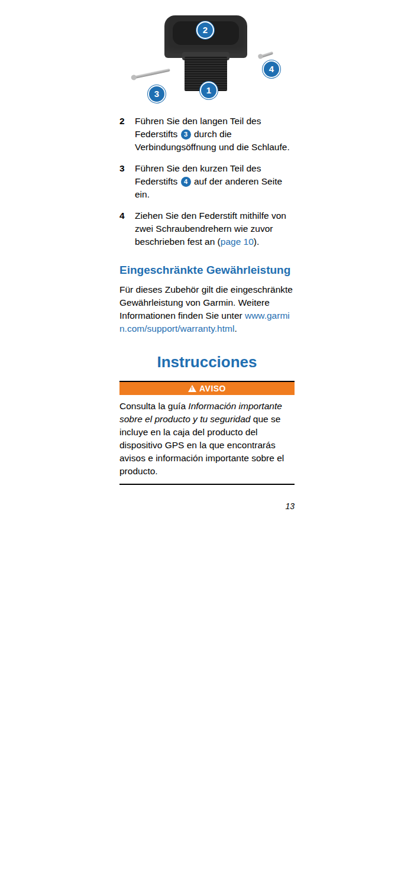1 2 3 4
2 Führen Sie den langen Teil des Federstifts 3 durch die Verbindungsöffnung und die Schlaufe.
3 Führen Sie den kurzen Teil des Federstifts 4 auf der anderen Seite ein.
4 Ziehen Sie den Federstift mithilfe von zwei Schraubendrehern wie zuvor beschrieben fest an (page 10).
Eingeschränkte Gewährleistung
Für dieses Zubehör gilt die eingeschränkte Gewährleistung von Garmin. Weitere Informationen finden Sie unter www.garmin.com/support/warranty.html.
Instrucciones
AVISO
Consulta la guía Información importante sobre el producto y tu seguridad que se incluye en la caja del producto del dispositivo GPS en la que encontrarás avisos e información importante sobre el producto.
13